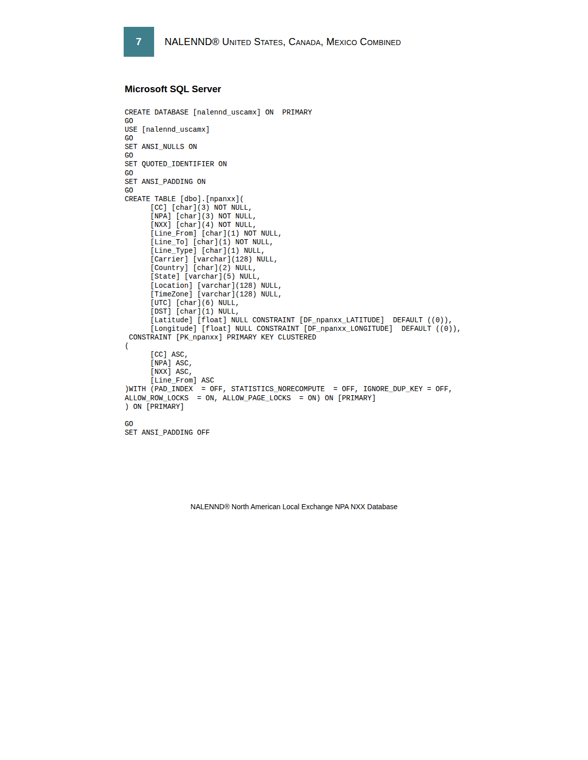7
NALENND® United States, Canada, Mexico Combined
Microsoft SQL Server
CREATE DATABASE [nalennd_uscamx] ON  PRIMARY
GO
USE [nalennd_uscamx]
GO
SET ANSI_NULLS ON
GO
SET QUOTED_IDENTIFIER ON
GO
SET ANSI_PADDING ON
GO
CREATE TABLE [dbo].[npanxx](
      [CC] [char](3) NOT NULL,
      [NPA] [char](3) NOT NULL,
      [NXX] [char](4) NOT NULL,
      [Line_From] [char](1) NOT NULL,
      [Line_To] [char](1) NOT NULL,
      [Line_Type] [char](1) NULL,
      [Carrier] [varchar](128) NULL,
      [Country] [char](2) NULL,
      [State] [varchar](5) NULL,
      [Location] [varchar](128) NULL,
      [TimeZone] [varchar](128) NULL,
      [UTC] [char](6) NULL,
      [DST] [char](1) NULL,
      [Latitude] [float] NULL CONSTRAINT [DF_npanxx_LATITUDE]  DEFAULT ((0)),
      [Longitude] [float] NULL CONSTRAINT [DF_npanxx_LONGITUDE]  DEFAULT ((0)),
 CONSTRAINT [PK_npanxx] PRIMARY KEY CLUSTERED
(
      [CC] ASC,
      [NPA] ASC,
      [NXX] ASC,
      [Line_From] ASC
)WITH (PAD_INDEX  = OFF, STATISTICS_NORECOMPUTE  = OFF, IGNORE_DUP_KEY = OFF,
ALLOW_ROW_LOCKS  = ON, ALLOW_PAGE_LOCKS  = ON) ON [PRIMARY]
) ON [PRIMARY]

GO
SET ANSI_PADDING OFF
NALENND® North American Local Exchange NPA NXX Database